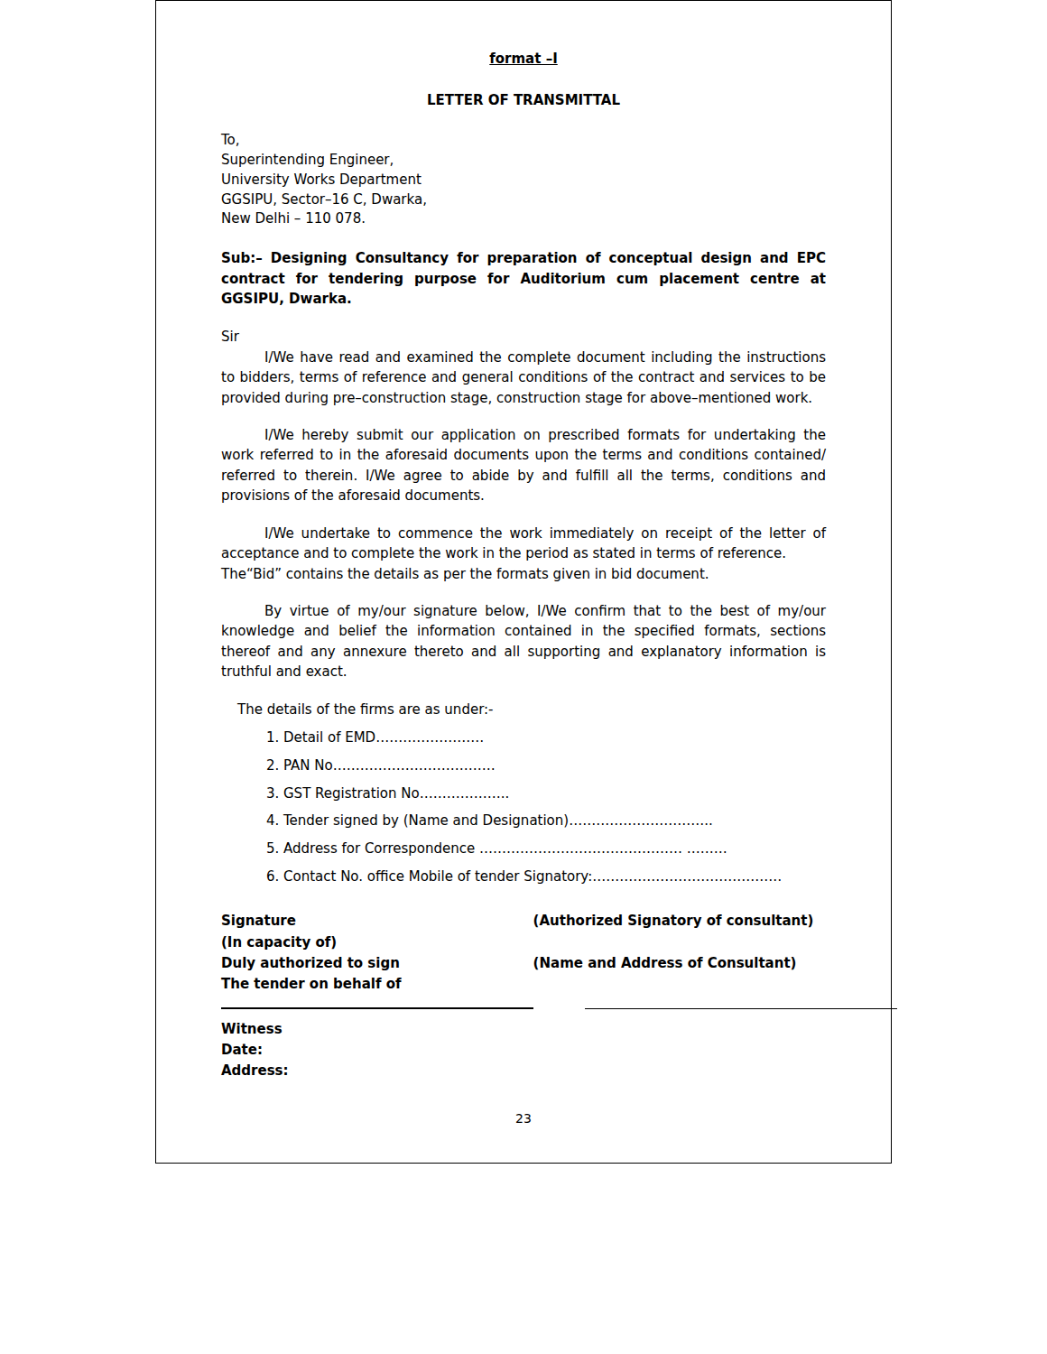format –I
LETTER OF TRANSMITTAL
To,
Superintending Engineer,
University Works Department
GGSIPU, Sector–16 C, Dwarka,
New Delhi – 110 078.
Sub:– Designing Consultancy for preparation of conceptual design and EPC contract for tendering purpose for Auditorium cum placement centre at GGSIPU, Dwarka.
Sir
I/We have read and examined the complete document including the instructions to bidders, terms of reference and general conditions of the contract and services to be provided during pre–construction stage, construction stage for above–mentioned work.
I/We hereby submit our application on prescribed formats for undertaking the work referred to in the aforesaid documents upon the terms and conditions contained/ referred to therein. I/We agree to abide by and fulfill all the terms, conditions and provisions of the aforesaid documents.
I/We undertake to commence the work immediately on receipt of the letter of acceptance and to complete the work in the period as stated in terms of reference.
The“Bid” contains the details as per the formats given in bid document.
By virtue of my/our signature below, I/We confirm that to the best of my/our knowledge and belief the information contained in the specified formats, sections thereof and any annexure thereto and all supporting and explanatory information is truthful and exact.
The details of the firms are as under:-
Detail of EMD……………………
PAN No………………………………
GST Registration No………………..
Tender signed by (Name and Designation)…………………………..
Address for Correspondence ……………………………………… ………
Contact No. office Mobile of tender Signatory:……………………………………
| Signature | (Authorized Signatory of consultant) |
| (In capacity of) | |
| Duly authorized to sign | (Name and Address of Consultant) |
| The tender on behalf of | |
Witness
Date:
Address:
23